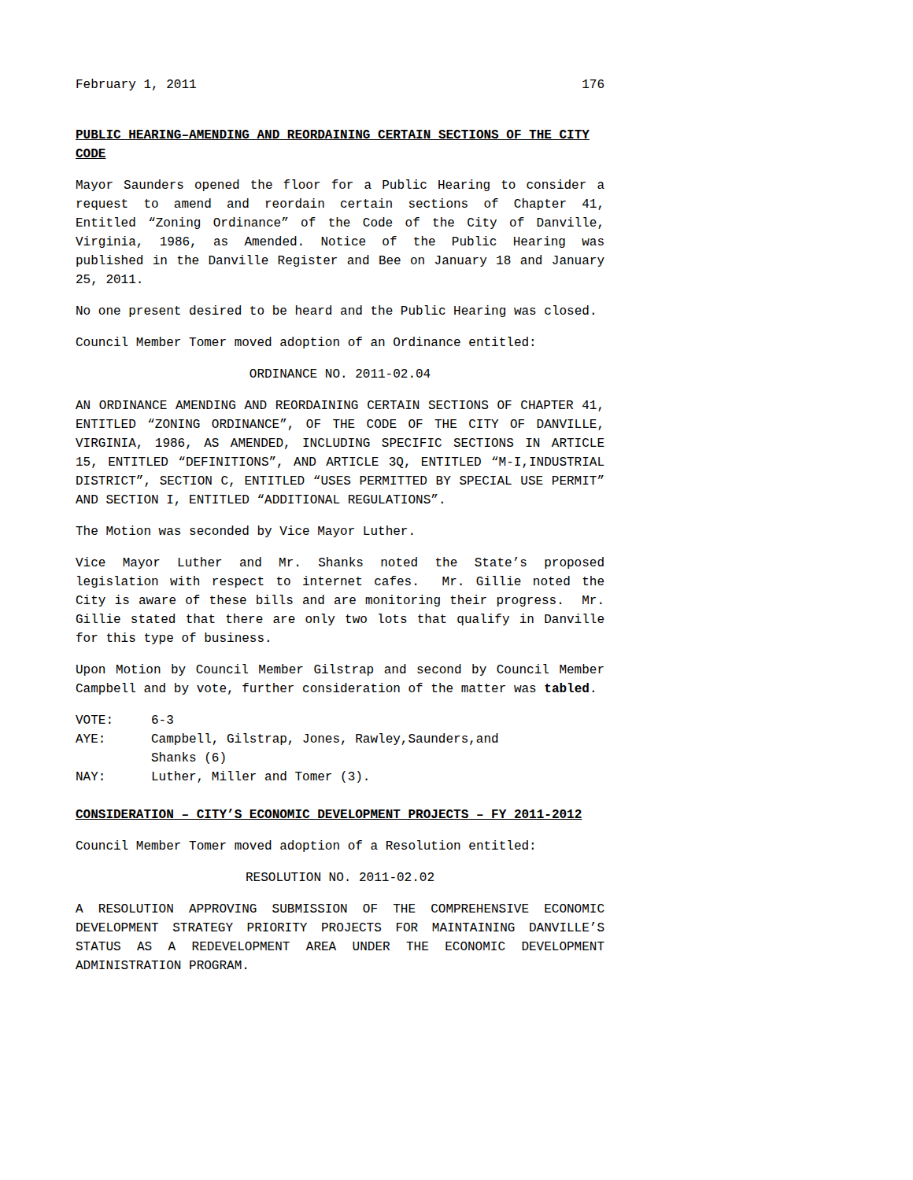February 1, 2011 176
Public Hearing–Amending and Reordaining Certain Sections of the City Code
Mayor Saunders opened the floor for a Public Hearing to consider a request to amend and reordain certain sections of Chapter 41, Entitled “Zoning Ordinance” of the Code of the City of Danville, Virginia, 1986, as Amended. Notice of the Public Hearing was published in the Danville Register and Bee on January 18 and January 25, 2011.
No one present desired to be heard and the Public Hearing was closed.
Council Member Tomer moved adoption of an Ordinance entitled:
ORDINANCE NO. 2011-02.04
AN ORDINANCE AMENDING AND REORDAINING CERTAIN SECTIONS OF CHAPTER 41, ENTITLED “ZONING ORDINANCE”, OF THE CODE OF THE CITY OF DANVILLE, VIRGINIA, 1986, AS AMENDED, INCLUDING SPECIFIC SECTIONS IN ARTICLE 15, ENTITLED “DEFINITIONS”, AND ARTICLE 3Q, ENTITLED “M-I,INDUSTRIAL DISTRICT”, SECTION C, ENTITLED “USES PERMITTED BY SPECIAL USE PERMIT” AND SECTION I, ENTITLED “ADDITIONAL REGULATIONS”.
The Motion was seconded by Vice Mayor Luther.
Vice Mayor Luther and Mr. Shanks noted the State’s proposed legislation with respect to internet cafes. Mr. Gillie noted the City is aware of these bills and are monitoring their progress. Mr. Gillie stated that there are only two lots that qualify in Danville for this type of business.
Upon Motion by Council Member Gilstrap and second by Council Member Campbell and by vote, further consideration of the matter was tabled.
VOTE: 6-3
AYE: Campbell, Gilstrap, Jones, Rawley,Saunders,and
Shanks (6)
NAY: Luther, Miller and Tomer (3).
Consideration – City’s Economic Development Projects – FY 2011-2012
Council Member Tomer moved adoption of a Resolution entitled:
RESOLUTION NO. 2011-02.02
A RESOLUTION APPROVING SUBMISSION OF THE COMPREHENSIVE ECONOMIC DEVELOPMENT STRATEGY PRIORITY PROJECTS FOR MAINTAINING DANVILLE’S STATUS AS A REDEVELOPMENT AREA UNDER THE ECONOMIC DEVELOPMENT ADMINISTRATION PROGRAM.